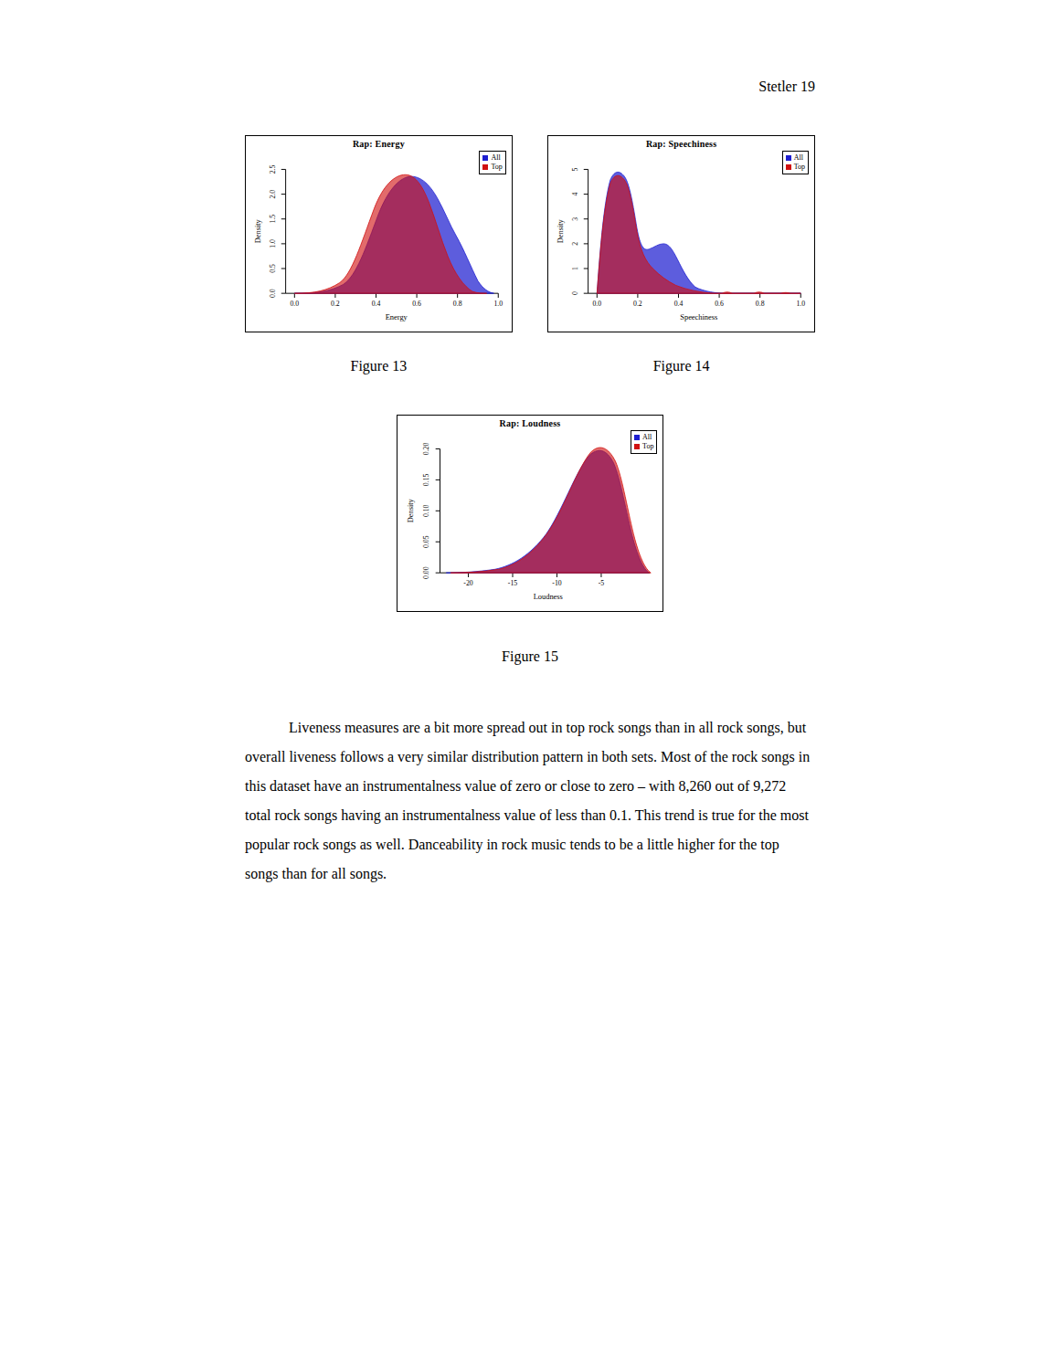Stetler 19
Rap: Energy
All
Top
0.0 0.5 1.0 1.5 2.0 2.5 Density 0.0 0.2 0.4 0.6 0.8 1.0 Energy
Rap: Speechiness
All
Top
0 1 2 3 4 5 Density 0.0 0.2 0.4 0.6 0.8 1.0 Speechiness
Figure 13 Figure 14
Rap: Loudness
All
Top
0.00 0.05 0.10 0.15 0.20 Density -20 -15 -10 -5 Loudness
Figure 15
Liveness measures are a bit more spread out in top rock songs than in all rock songs, but overall liveness follows a very similar distribution pattern in both sets. Most of the rock songs in this dataset have an instrumentalness value of zero or close to zero – with 8,260 out of 9,272 total rock songs having an instrumentalness value of less than 0.1. This trend is true for the most popular rock songs as well. Danceability in rock music tends to be a little higher for the top songs than for all songs.